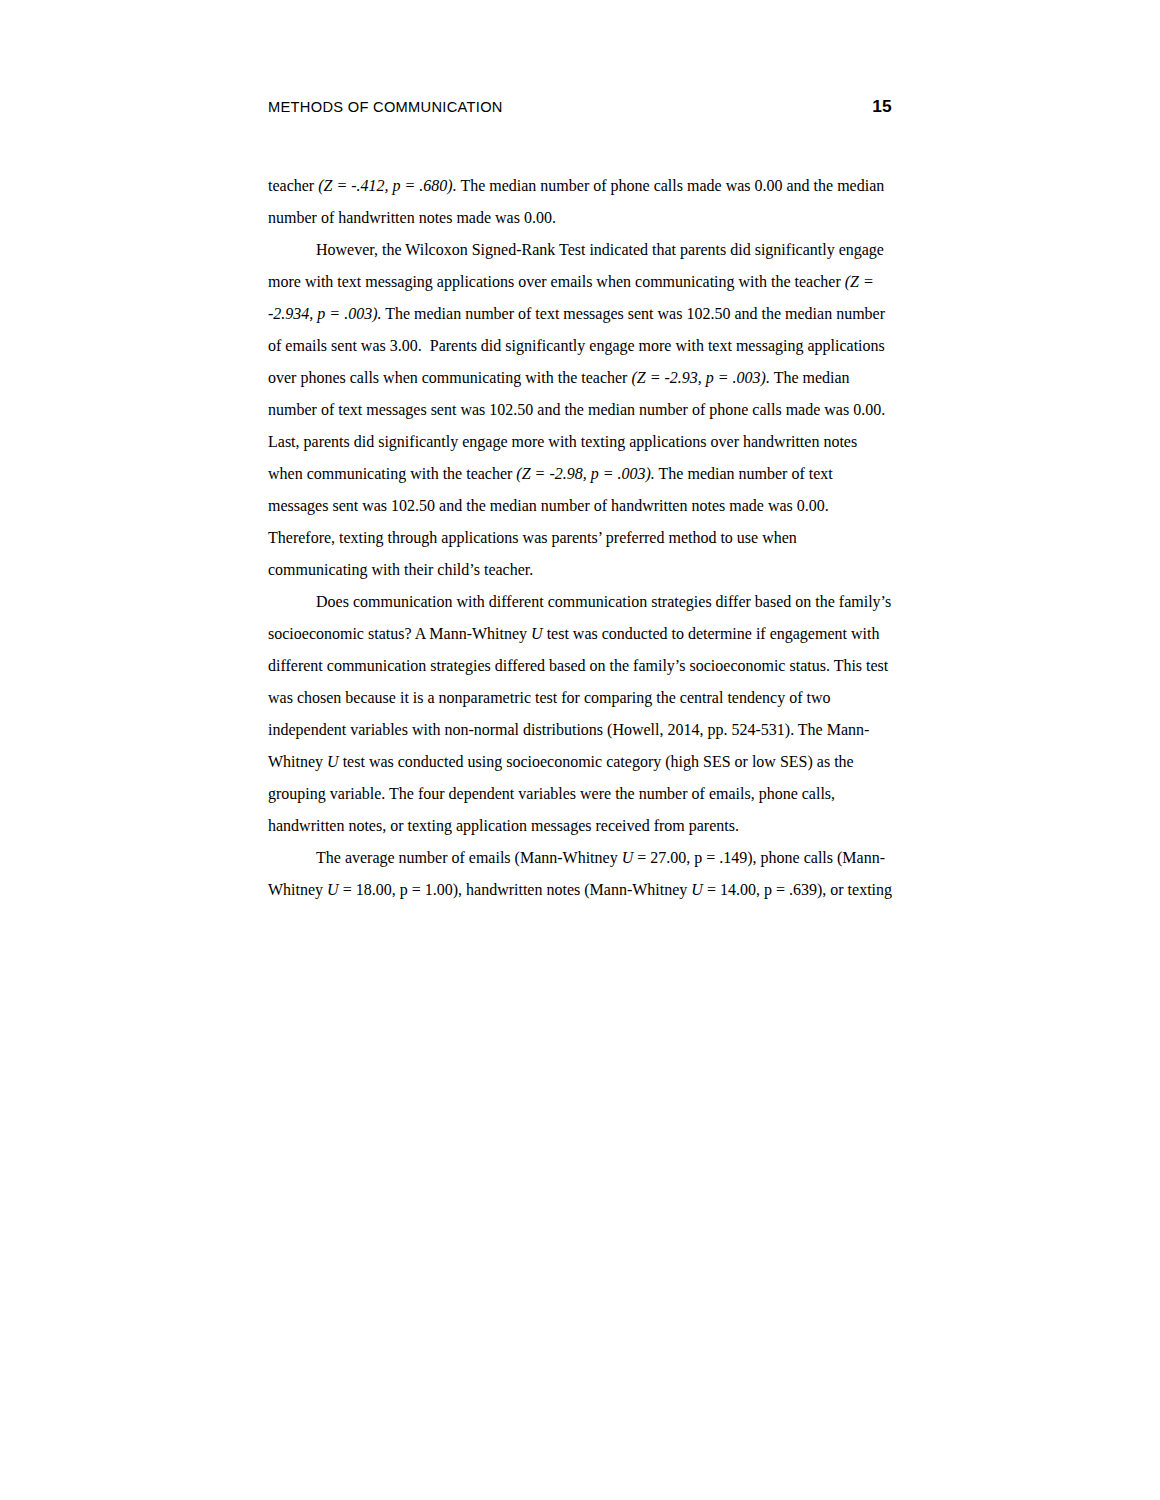METHODS OF COMMUNICATION 15
teacher (Z = -.412, p = .680). The median number of phone calls made was 0.00 and the median number of handwritten notes made was 0.00.
However, the Wilcoxon Signed-Rank Test indicated that parents did significantly engage more with text messaging applications over emails when communicating with the teacher (Z = -2.934, p = .003). The median number of text messages sent was 102.50 and the median number of emails sent was 3.00. Parents did significantly engage more with text messaging applications over phones calls when communicating with the teacher (Z = -2.93, p = .003). The median number of text messages sent was 102.50 and the median number of phone calls made was 0.00. Last, parents did significantly engage more with texting applications over handwritten notes when communicating with the teacher (Z = -2.98, p = .003). The median number of text messages sent was 102.50 and the median number of handwritten notes made was 0.00. Therefore, texting through applications was parents’ preferred method to use when communicating with their child’s teacher.
Does communication with different communication strategies differ based on the family’s socioeconomic status? A Mann-Whitney U test was conducted to determine if engagement with different communication strategies differed based on the family’s socioeconomic status. This test was chosen because it is a nonparametric test for comparing the central tendency of two independent variables with non-normal distributions (Howell, 2014, pp. 524-531). The Mann-Whitney U test was conducted using socioeconomic category (high SES or low SES) as the grouping variable. The four dependent variables were the number of emails, phone calls, handwritten notes, or texting application messages received from parents.
The average number of emails (Mann-Whitney U = 27.00, p = .149), phone calls (Mann-Whitney U = 18.00, p = 1.00), handwritten notes (Mann-Whitney U = 14.00, p = .639), or texting